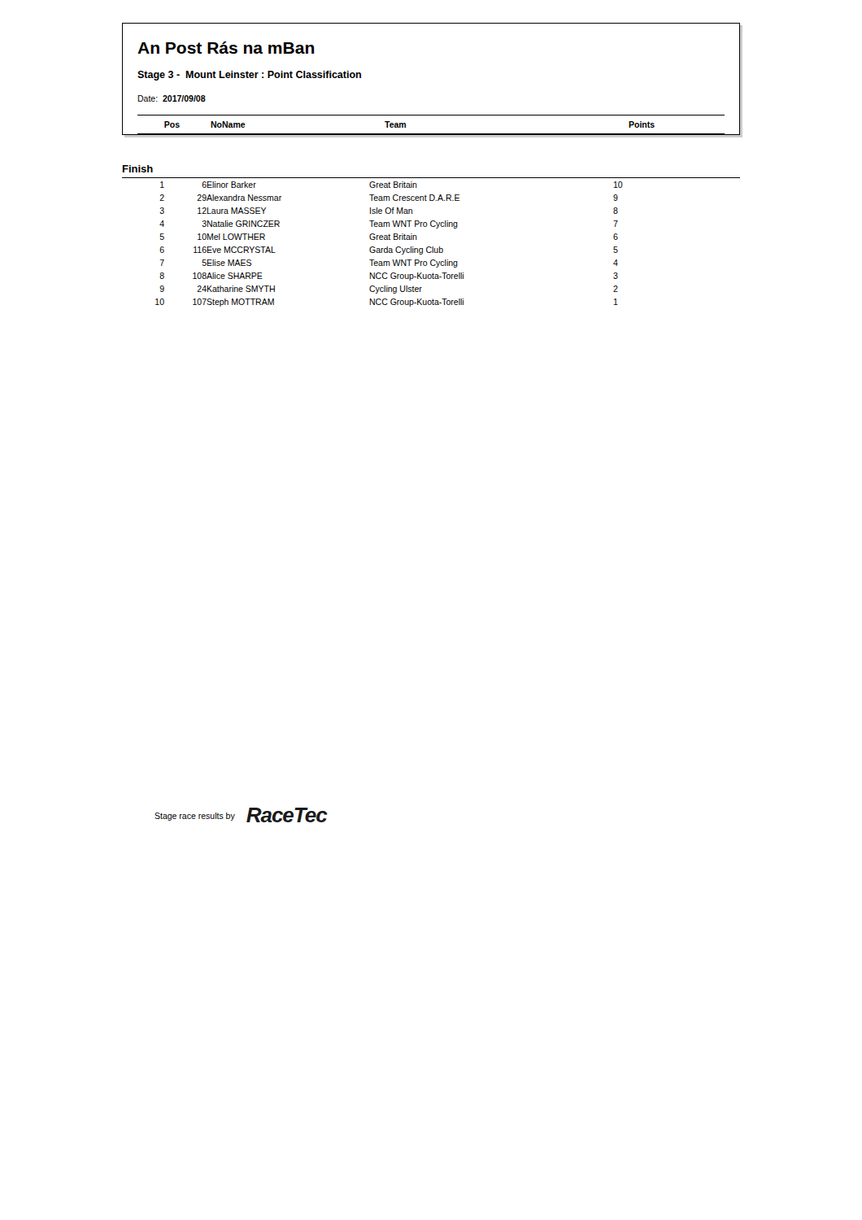An Post Rás na mBan
Stage 3 - Mount Leinster : Point Classification
Date: 2017/09/08
| Pos | No | Name | Team | Points |
Finish
| 1 | 6 | Elinor Barker | Great Britain | 10 |
| 2 | 29 | Alexandra Nessmar | Team Crescent D.A.R.E | 9 |
| 3 | 12 | Laura MASSEY | Isle Of Man | 8 |
| 4 | 3 | Natalie GRINCZER | Team WNT Pro Cycling | 7 |
| 5 | 10 | Mel LOWTHER | Great Britain | 6 |
| 6 | 116 | Eve MCCRYSTAL | Garda Cycling Club | 5 |
| 7 | 5 | Elise MAES | Team WNT Pro Cycling | 4 |
| 8 | 108 | Alice SHARPE | NCC Group-Kuota-Torelli | 3 |
| 9 | 24 | Katharine SMYTH | Cycling Ulster | 2 |
| 10 | 107 | Steph MOTTRAM | NCC Group-Kuota-Torelli | 1 |
Stage race results by Race Tec